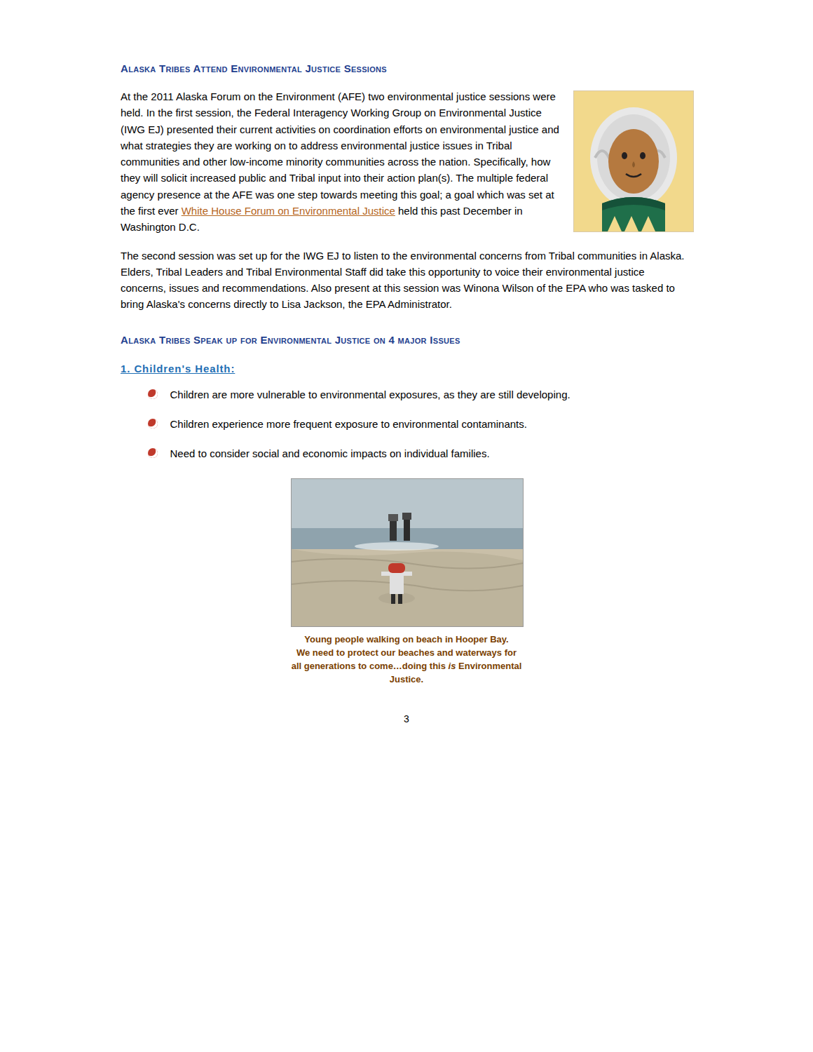Alaska Tribes Attend Environmental Justice Sessions
At the 2011 Alaska Forum on the Environment (AFE) two environmental justice sessions were held. In the first session, the Federal Interagency Working Group on Environmental Justice (IWG EJ) presented their current activities on coordination efforts on environmental justice and what strategies they are working on to address environmental justice issues in Tribal communities and other low-income minority communities across the nation. Specifically, how they will solicit increased public and Tribal input into their action plan(s). The multiple federal agency presence at the AFE was one step towards meeting this goal; a goal which was set at the first ever White House Forum on Environmental Justice held this past December in Washington D.C.
The second session was set up for the IWG EJ to listen to the environmental concerns from Tribal communities in Alaska. Elders, Tribal Leaders and Tribal Environmental Staff did take this opportunity to voice their environmental justice concerns, issues and recommendations. Also present at this session was Winona Wilson of the EPA who was tasked to bring Alaska's concerns directly to Lisa Jackson, the EPA Administrator.
Alaska Tribes Speak up for Environmental Justice on 4 major Issues
1. Children's Health:
Children are more vulnerable to environmental exposures, as they are still developing.
Children experience more frequent exposure to environmental contaminants.
Need to consider social and economic impacts on individual families.
Young people walking on beach in Hooper Bay.
We need to protect our beaches and waterways for all generations to come…doing this is Environmental Justice.
3